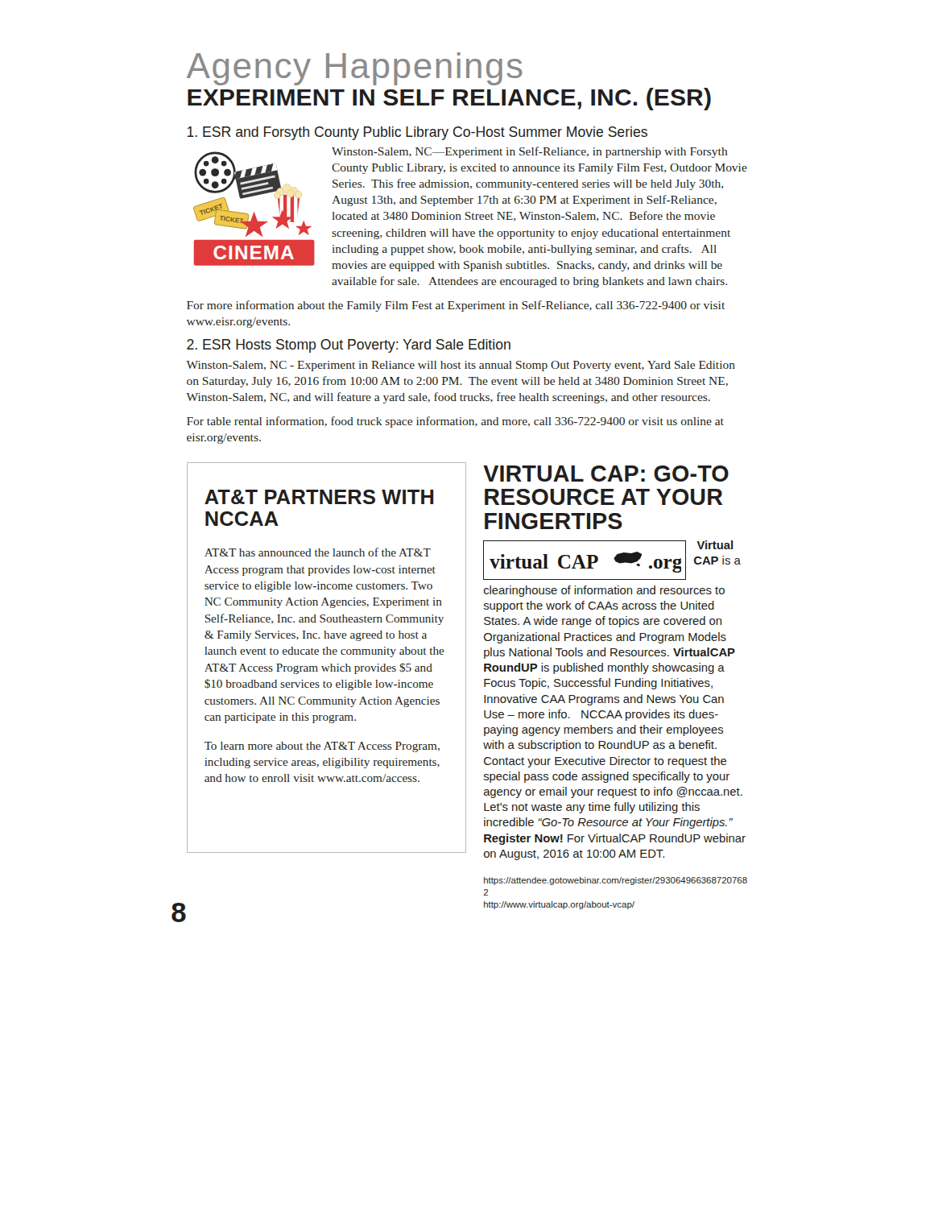Agency Happenings
Experiment in Self Reliance, Inc. (ESR)
1. ESR and Forsyth County Public Library Co-Host Summer Movie Series
TICKET TICKET CINEMA
Winston-Salem, NC—Experiment in Self-Reliance, in partnership with Forsyth County Public Library, is excited to announce its Family Film Fest, Outdoor Movie Series. This free admission, community-centered series will be held July 30th, August 13th, and September 17th at 6:30 PM at Experiment in Self-Reliance, located at 3480 Dominion Street NE, Winston-Salem, NC. Before the movie screening, children will have the opportunity to enjoy educational entertainment including a puppet show, book mobile, anti-bullying seminar, and crafts. All movies are equipped with Spanish subtitles. Snacks, candy, and drinks will be available for sale. Attendees are encouraged to bring blankets and lawn chairs.
For more information about the Family Film Fest at Experiment in Self-Reliance, call 336-722-9400 or visit www.eisr.org/events.
2. ESR Hosts Stomp Out Poverty: Yard Sale Edition
Winston-Salem, NC - Experiment in Reliance will host its annual Stomp Out Poverty event, Yard Sale Edition on Saturday, July 16, 2016 from 10:00 AM to 2:00 PM. The event will be held at 3480 Dominion Street NE, Winston-Salem, NC, and will feature a yard sale, food trucks, free health screenings, and other resources.
For table rental information, food truck space information, and more, call 336-722-9400 or visit us online at eisr.org/events.
AT&T Partners with NCCAA
AT&T has announced the launch of the AT&T Access program that provides low-cost internet service to eligible low-income customers. Two NC Community Action Agencies, Experiment in Self-Reliance, Inc. and Southeastern Community & Family Services, Inc. have agreed to host a launch event to educate the community about the AT&T Access Program which provides $5 and $10 broadband services to eligible low-income customers. All NC Community Action Agencies can participate in this program.
To learn more about the AT&T Access Program, including service areas, eligibility requirements, and how to enroll visit www.att.com/access.
Virtual CAP: Go-To Resource at Your Fingertips
virtual CAP .org
Virtual CAP is a clearinghouse of information and resources to support the work of CAAs across the United States. A wide range of topics are covered on Organizational Practices and Program Models plus National Tools and Resources. VirtualCAP RoundUP is published monthly showcasing a Focus Topic, Successful Funding Initiatives, Innovative CAA Programs and News You Can Use – more info. NCCAA provides its dues-paying agency members and their employees with a subscription to RoundUP as a benefit. Contact your Executive Director to request the special pass code assigned specifically to your agency or email your request to info @nccaa.net. Let's not waste any time fully utilizing this incredible “Go-To Resource at Your Fingertips.” Register Now! For VirtualCAP RoundUP webinar on August, 2016 at 10:00 AM EDT.
https://attendee.gotowebinar.com/register/2930649663687207682
http://www.virtualcap.org/about-vcap/
8